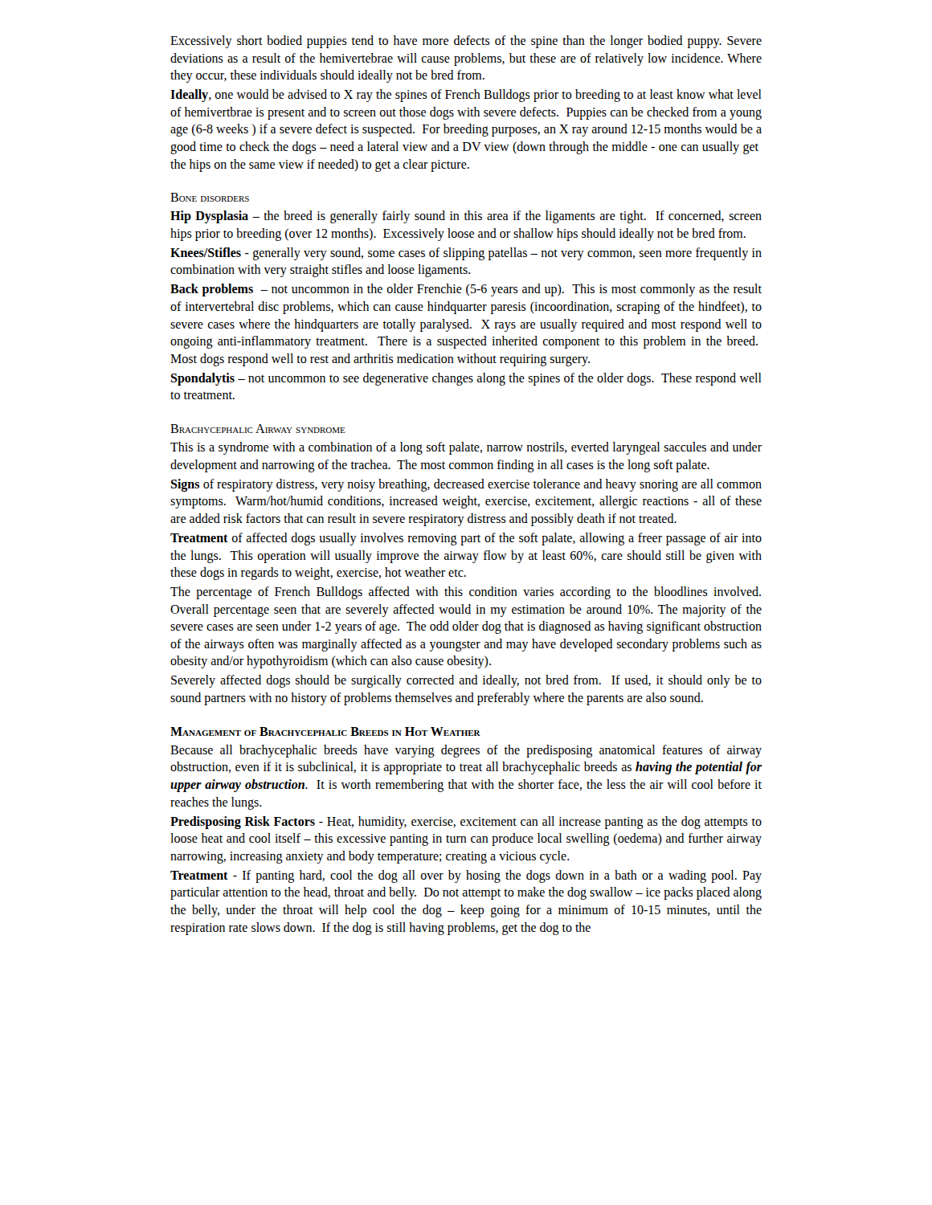Excessively short bodied puppies tend to have more defects of the spine than the longer bodied puppy. Severe deviations as a result of the hemivertebrae will cause problems, but these are of relatively low incidence. Where they occur, these individuals should ideally not be bred from.
Ideally, one would be advised to X ray the spines of French Bulldogs prior to breeding to at least know what level of hemivertbrae is present and to screen out those dogs with severe defects. Puppies can be checked from a young age (6-8 weeks ) if a severe defect is suspected. For breeding purposes, an X ray around 12-15 months would be a good time to check the dogs – need a lateral view and a DV view (down through the middle - one can usually get the hips on the same view if needed) to get a clear picture.
Bone disorders
Hip Dysplasia – the breed is generally fairly sound in this area if the ligaments are tight. If concerned, screen hips prior to breeding (over 12 months). Excessively loose and or shallow hips should ideally not be bred from.
Knees/Stifles - generally very sound, some cases of slipping patellas – not very common, seen more frequently in combination with very straight stifles and loose ligaments.
Back problems – not uncommon in the older Frenchie (5-6 years and up). This is most commonly as the result of intervertebral disc problems, which can cause hindquarter paresis (incoordination, scraping of the hindfeet), to severe cases where the hindquarters are totally paralysed. X rays are usually required and most respond well to ongoing anti-inflammatory treatment. There is a suspected inherited component to this problem in the breed. Most dogs respond well to rest and arthritis medication without requiring surgery.
Spondalytis – not uncommon to see degenerative changes along the spines of the older dogs. These respond well to treatment.
Brachycephalic Airway syndrome
This is a syndrome with a combination of a long soft palate, narrow nostrils, everted laryngeal saccules and under development and narrowing of the trachea. The most common finding in all cases is the long soft palate.
Signs of respiratory distress, very noisy breathing, decreased exercise tolerance and heavy snoring are all common symptoms. Warm/hot/humid conditions, increased weight, exercise, excitement, allergic reactions - all of these are added risk factors that can result in severe respiratory distress and possibly death if not treated.
Treatment of affected dogs usually involves removing part of the soft palate, allowing a freer passage of air into the lungs. This operation will usually improve the airway flow by at least 60%, care should still be given with these dogs in regards to weight, exercise, hot weather etc.
The percentage of French Bulldogs affected with this condition varies according to the bloodlines involved. Overall percentage seen that are severely affected would in my estimation be around 10%. The majority of the severe cases are seen under 1-2 years of age. The odd older dog that is diagnosed as having significant obstruction of the airways often was marginally affected as a youngster and may have developed secondary problems such as obesity and/or hypothyroidism (which can also cause obesity).
Severely affected dogs should be surgically corrected and ideally, not bred from. If used, it should only be to sound partners with no history of problems themselves and preferably where the parents are also sound.
Management of Brachycephalic Breeds in Hot Weather
Because all brachycephalic breeds have varying degrees of the predisposing anatomical features of airway obstruction, even if it is subclinical, it is appropriate to treat all brachycephalic breeds as having the potential for upper airway obstruction. It is worth remembering that with the shorter face, the less the air will cool before it reaches the lungs.
Predisposing Risk Factors - Heat, humidity, exercise, excitement can all increase panting as the dog attempts to loose heat and cool itself – this excessive panting in turn can produce local swelling (oedema) and further airway narrowing, increasing anxiety and body temperature; creating a vicious cycle.
Treatment - If panting hard, cool the dog all over by hosing the dogs down in a bath or a wading pool. Pay particular attention to the head, throat and belly. Do not attempt to make the dog swallow – ice packs placed along the belly, under the throat will help cool the dog – keep going for a minimum of 10-15 minutes, until the respiration rate slows down. If the dog is still having problems, get the dog to the